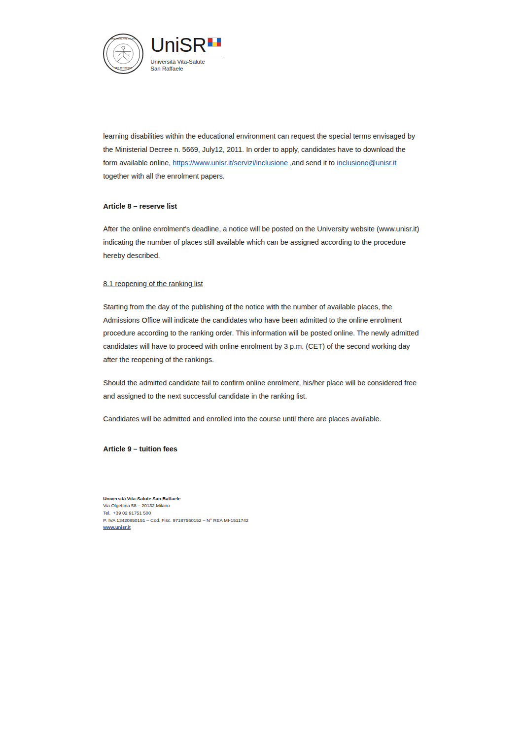UNIVERSITÀ VITA-SALUTE
DEO EST HONOR
UniSR
Università Vita-Salute
San Raffaele
learning disabilities within the educational environment can request the special terms envisaged by the Ministerial Decree n. 5669, July12, 2011. In order to apply, candidates have to download the form available online, https://www.unisr.it/servizi/inclusione ,and send it to inclusione@unisr.it together with all the enrolment papers.
Article 8 – reserve list
After the online enrolment's deadline, a notice will be posted on the University website (www.unisr.it) indicating the number of places still available which can be assigned according to the procedure hereby described.
8.1 reopening of the ranking list
Starting from the day of the publishing of the notice with the number of available places, the Admissions Office will indicate the candidates who have been admitted to the online enrolment procedure according to the ranking order. This information will be posted online. The newly admitted candidates will have to proceed with online enrolment by 3 p.m. (CET) of the second working day after the reopening of the rankings.
Should the admitted candidate fail to confirm online enrolment, his/her place will be considered free and assigned to the next successful candidate in the ranking list.
Candidates will be admitted and enrolled into the course until there are places available.
Article 9 – tuition fees
Università Vita-Salute San Raffaele
Via Olgettina 58 – 20132 Milano
Tel. +39 02 91751 500
P. IVA 13420850151 – Cod. Fisc. 97187560152 – N° REA MI-1511742
www.unisr.it